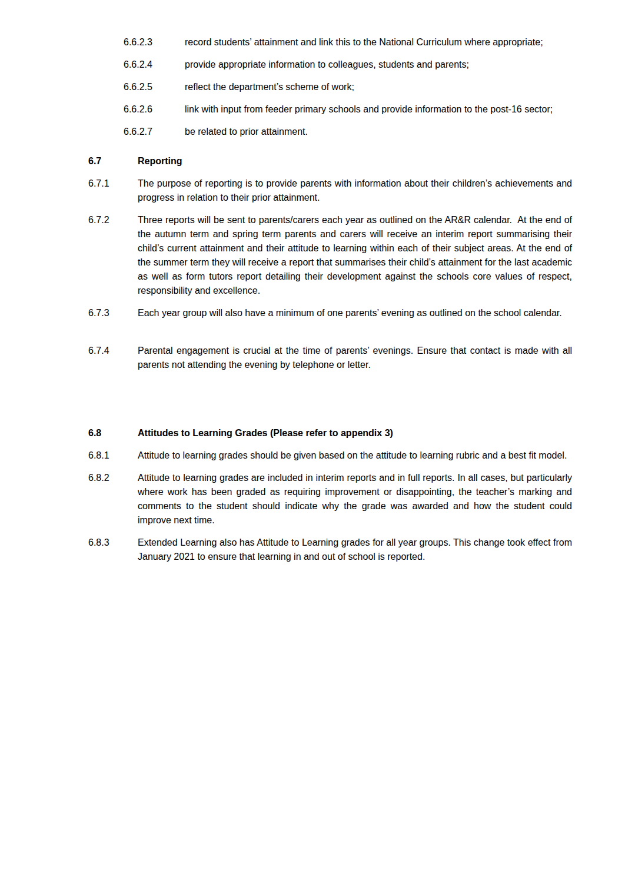6.6.2.3 record students’ attainment and link this to the National Curriculum where appropriate;
6.6.2.4 provide appropriate information to colleagues, students and parents;
6.6.2.5 reflect the department’s scheme of work;
6.6.2.6 link with input from feeder primary schools and provide information to the post-16 sector;
6.6.2.7 be related to prior attainment.
6.7 Reporting
6.7.1 The purpose of reporting is to provide parents with information about their children’s achievements and progress in relation to their prior attainment.
6.7.2 Three reports will be sent to parents/carers each year as outlined on the AR&R calendar. At the end of the autumn term and spring term parents and carers will receive an interim report summarising their child’s current attainment and their attitude to learning within each of their subject areas. At the end of the summer term they will receive a report that summarises their child’s attainment for the last academic as well as form tutors report detailing their development against the schools core values of respect, responsibility and excellence.
6.7.3 Each year group will also have a minimum of one parents’ evening as outlined on the school calendar.
6.7.4 Parental engagement is crucial at the time of parents’ evenings. Ensure that contact is made with all parents not attending the evening by telephone or letter.
6.8 Attitudes to Learning Grades (Please refer to appendix 3)
6.8.1 Attitude to learning grades should be given based on the attitude to learning rubric and a best fit model.
6.8.2 Attitude to learning grades are included in interim reports and in full reports. In all cases, but particularly where work has been graded as requiring improvement or disappointing, the teacher’s marking and comments to the student should indicate why the grade was awarded and how the student could improve next time.
6.8.3 Extended Learning also has Attitude to Learning grades for all year groups. This change took effect from January 2021 to ensure that learning in and out of school is reported.